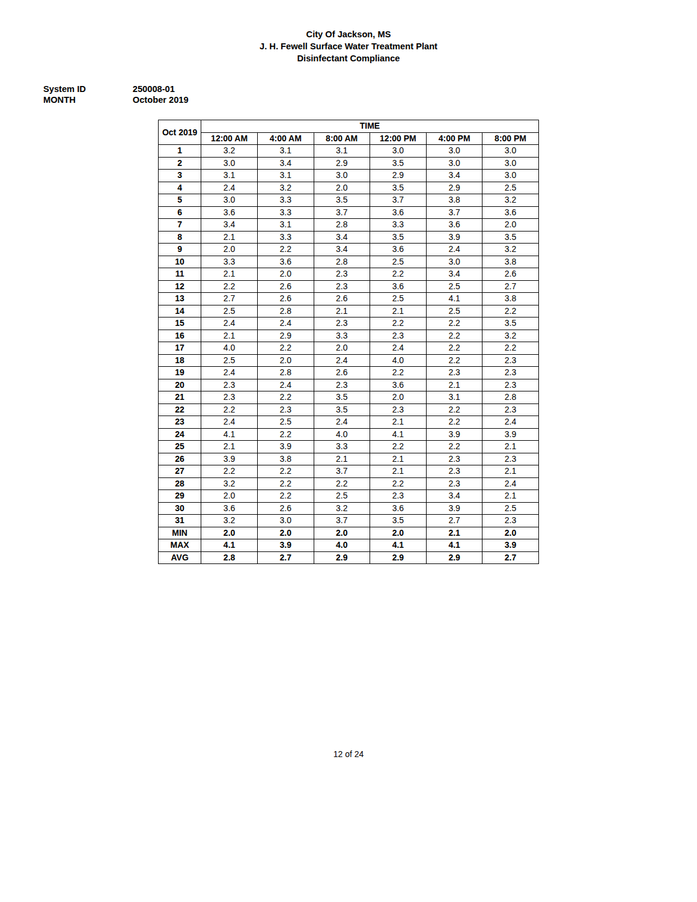City Of Jackson, MS
J. H. Fewell Surface Water Treatment Plant
Disinfectant Compliance
| System ID | 250008-01 |
| MONTH | October 2019 |
| Oct 2019 | TIME |
| --- | --- |
| 12:00 AM | 4:00 AM | 8:00 AM | 12:00 PM | 4:00 PM | 8:00 PM |
| 1 | 3.2 | 3.1 | 3.1 | 3.0 | 3.0 | 3.0 |
| 2 | 3.0 | 3.4 | 2.9 | 3.5 | 3.0 | 3.0 |
| 3 | 3.1 | 3.1 | 3.0 | 2.9 | 3.4 | 3.0 |
| 4 | 2.4 | 3.2 | 2.0 | 3.5 | 2.9 | 2.5 |
| 5 | 3.0 | 3.3 | 3.5 | 3.7 | 3.8 | 3.2 |
| 6 | 3.6 | 3.3 | 3.7 | 3.6 | 3.7 | 3.6 |
| 7 | 3.4 | 3.1 | 2.8 | 3.3 | 3.6 | 2.0 |
| 8 | 2.1 | 3.3 | 3.4 | 3.5 | 3.9 | 3.5 |
| 9 | 2.0 | 2.2 | 3.4 | 3.6 | 2.4 | 3.2 |
| 10 | 3.3 | 3.6 | 2.8 | 2.5 | 3.0 | 3.8 |
| 11 | 2.1 | 2.0 | 2.3 | 2.2 | 3.4 | 2.6 |
| 12 | 2.2 | 2.6 | 2.3 | 3.6 | 2.5 | 2.7 |
| 13 | 2.7 | 2.6 | 2.6 | 2.5 | 4.1 | 3.8 |
| 14 | 2.5 | 2.8 | 2.1 | 2.1 | 2.5 | 2.2 |
| 15 | 2.4 | 2.4 | 2.3 | 2.2 | 2.2 | 3.5 |
| 16 | 2.1 | 2.9 | 3.3 | 2.3 | 2.2 | 3.2 |
| 17 | 4.0 | 2.2 | 2.0 | 2.4 | 2.2 | 2.2 |
| 18 | 2.5 | 2.0 | 2.4 | 4.0 | 2.2 | 2.3 |
| 19 | 2.4 | 2.8 | 2.6 | 2.2 | 2.3 | 2.3 |
| 20 | 2.3 | 2.4 | 2.3 | 3.6 | 2.1 | 2.3 |
| 21 | 2.3 | 2.2 | 3.5 | 2.0 | 3.1 | 2.8 |
| 22 | 2.2 | 2.3 | 3.5 | 2.3 | 2.2 | 2.3 |
| 23 | 2.4 | 2.5 | 2.4 | 2.1 | 2.2 | 2.4 |
| 24 | 4.1 | 2.2 | 4.0 | 4.1 | 3.9 | 3.9 |
| 25 | 2.1 | 3.9 | 3.3 | 2.2 | 2.2 | 2.1 |
| 26 | 3.9 | 3.8 | 2.1 | 2.1 | 2.3 | 2.3 |
| 27 | 2.2 | 2.2 | 3.7 | 2.1 | 2.3 | 2.1 |
| 28 | 3.2 | 2.2 | 2.2 | 2.2 | 2.3 | 2.4 |
| 29 | 2.0 | 2.2 | 2.5 | 2.3 | 3.4 | 2.1 |
| 30 | 3.6 | 2.6 | 3.2 | 3.6 | 3.9 | 2.5 |
| 31 | 3.2 | 3.0 | 3.7 | 3.5 | 2.7 | 2.3 |
| MIN | 2.0 | 2.0 | 2.0 | 2.0 | 2.1 | 2.0 |
| MAX | 4.1 | 3.9 | 4.0 | 4.1 | 4.1 | 3.9 |
| AVG | 2.8 | 2.7 | 2.9 | 2.9 | 2.9 | 2.7 |
12 of 24